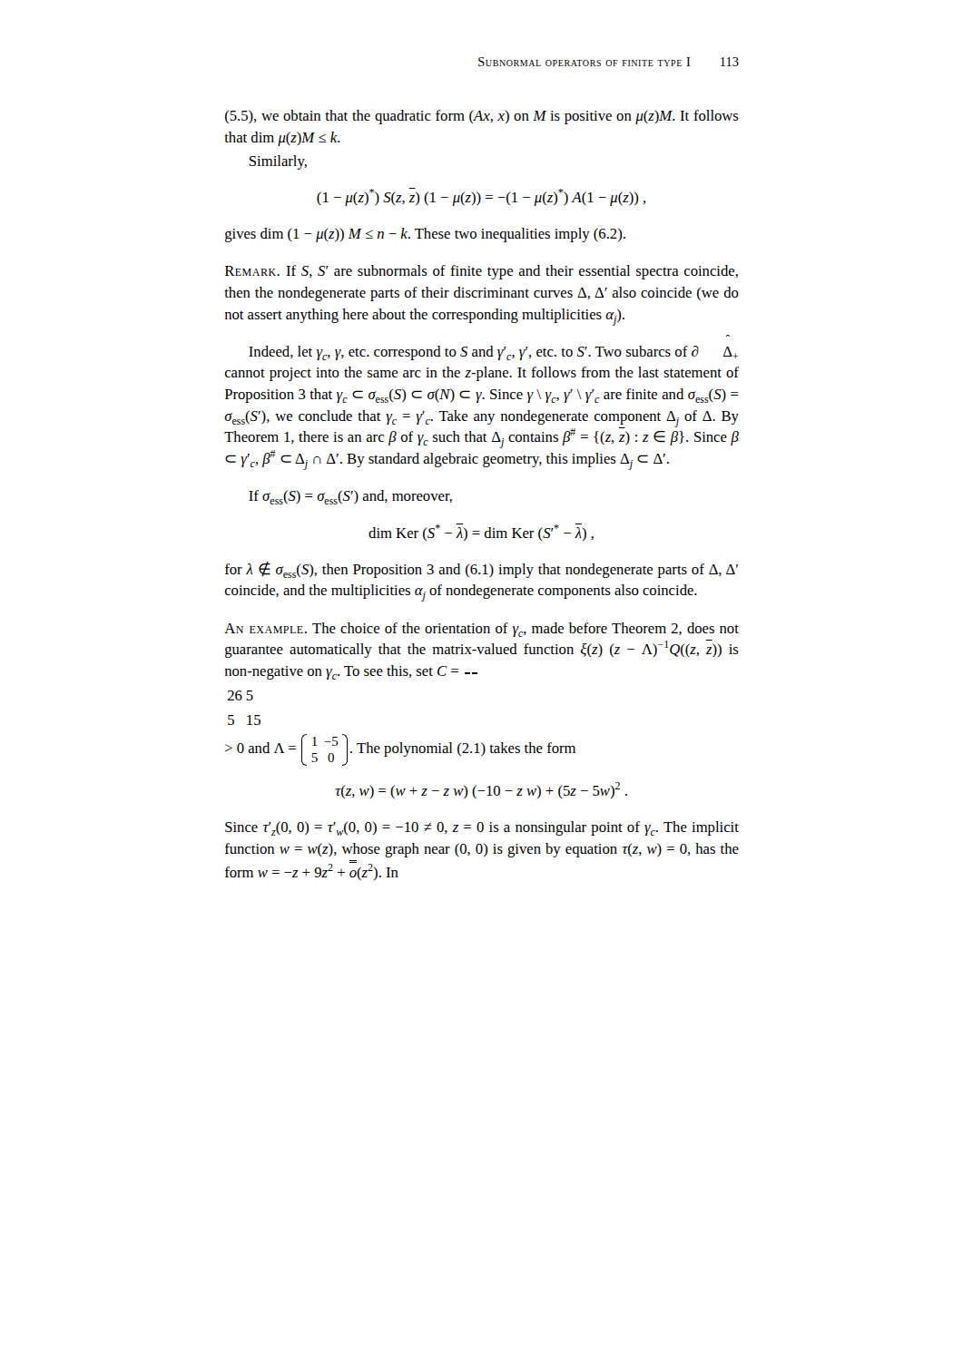Subnormal operators of finite type I 113
(5.5), we obtain that the quadratic form (Ax, x) on M is positive on μ(z)M. It follows that dim μ(z)M ≤ k.
Similarly,
(1 − μ(z)*) S(z, z) (1 − μ(z)) = −(1 − μ(z)*) A(1 − μ(z)) ,
gives dim (1 − μ(z)) M ≤ n − k. These two inequalities imply (6.2).
Remark. If S, S′ are subnormals of finite type and their essential spectra coincide, then the nondegenerate parts of their discriminant curves Δ, Δ′ also coincide (we do not assert anything here about the corresponding multiplicities αj).
Indeed, let γc, γ, etc. correspond to S and γ′c, γ′, etc. to S′. Two subarcs of ∂̂Δ+ cannot project into the same arc in the z-plane. It follows from the last statement of Proposition 3 that γc ⊂ σess(S) ⊂ σ(N) ⊂ γ. Since γ \ γc, γ′ \ γ′c are finite and σess(S) = σess(S′), we conclude that γc = γ′c. Take any nondegenerate component Δj of Δ. By Theorem 1, there is an arc β of γc such that Δj contains β# = {(z, z) : z ∈ β}. Since β ⊂ γ′c, β# ⊂ Δj ∩ Δ′. By standard algebraic geometry, this implies Δj ⊂ Δ′.
If σess(S) = σess(S′) and, moreover,
dim Ker (S* − λ) = dim Ker (S′* − λ) ,
for λ ∉ σess(S), then Proposition 3 and (6.1) imply that nondegenerate parts of Δ, Δ′ coincide, and the multiplicities αj of nondegenerate components also coincide.
An example. The choice of the orientation of γc, made before Theorem 2, does not guarantee automatically that the matrix-valued function ξ(z) (z − Λ)−1Q((z, z)) is non-negative on γc. To see this, set C =
| 26 | 5 |
| 5 | 15 |
> 0 and Λ =
| 1 | −5 |
| 5 | 0 |
. The polynomial (2.1) takes the form
τ(z, w) = (w + z − z w) (−10 − z w) + (5z − 5w)2 .
Since τ′z(0, 0) = τ′w(0, 0) = −10 ≠ 0, z = 0 is a nonsingular point of γc. The implicit function w = w(z), whose graph near (0, 0) is given by equation τ(z, w) = 0, has the form w = −z + 9z2 + o(z2). In